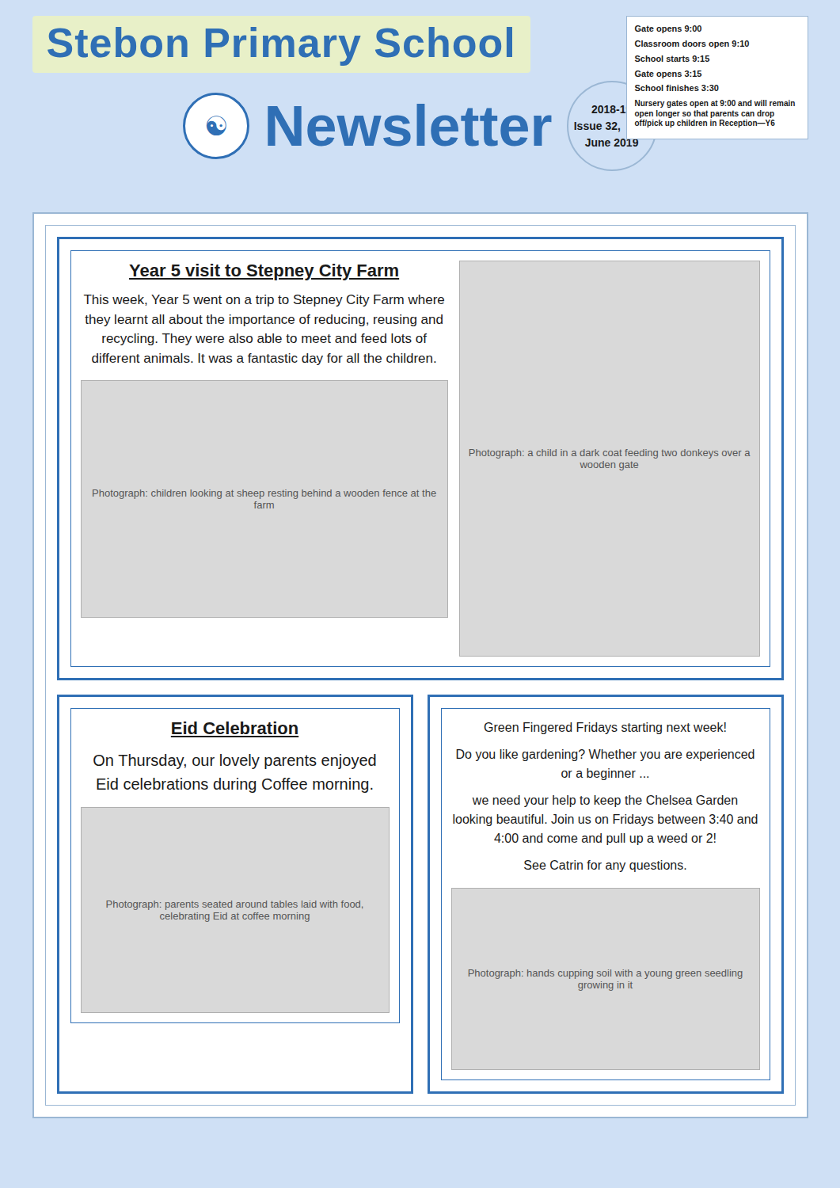Stebon Primary School
Gate opens 9:00
Classroom doors open 9:10
School starts 9:15
Gate opens 3:15
School finishes 3:30
Nursery gates open at 9:00 and will remain open longer so that parents can drop off/pick up children in Reception—Y6
☯
Newsletter
2018-19 Issue 32, 14th June 2019
Year 5 visit to Stepney City Farm
This week, Year 5 went on a trip to Stepney City Farm where they learnt all about the importance of reducing, reusing and recycling. They were also able to meet and feed lots of different animals. It was a fantastic day for all the children.
Photograph: children looking at sheep resting behind a wooden fence at the farm
Photograph: a child in a dark coat feeding two donkeys over a wooden gate
Eid Celebration
On Thursday, our lovely parents enjoyed Eid celebrations during Coffee morning.
Photograph: parents seated around tables laid with food, celebrating Eid at coffee morning
Green Fingered Fridays starting next week!
Do you like gardening? Whether you are experienced or a beginner ...
we need your help to keep the Chelsea Garden looking beautiful. Join us on Fridays between 3:40 and 4:00 and come and pull up a weed or 2!
See Catrin for any questions.
Photograph: hands cupping soil with a young green seedling growing in it